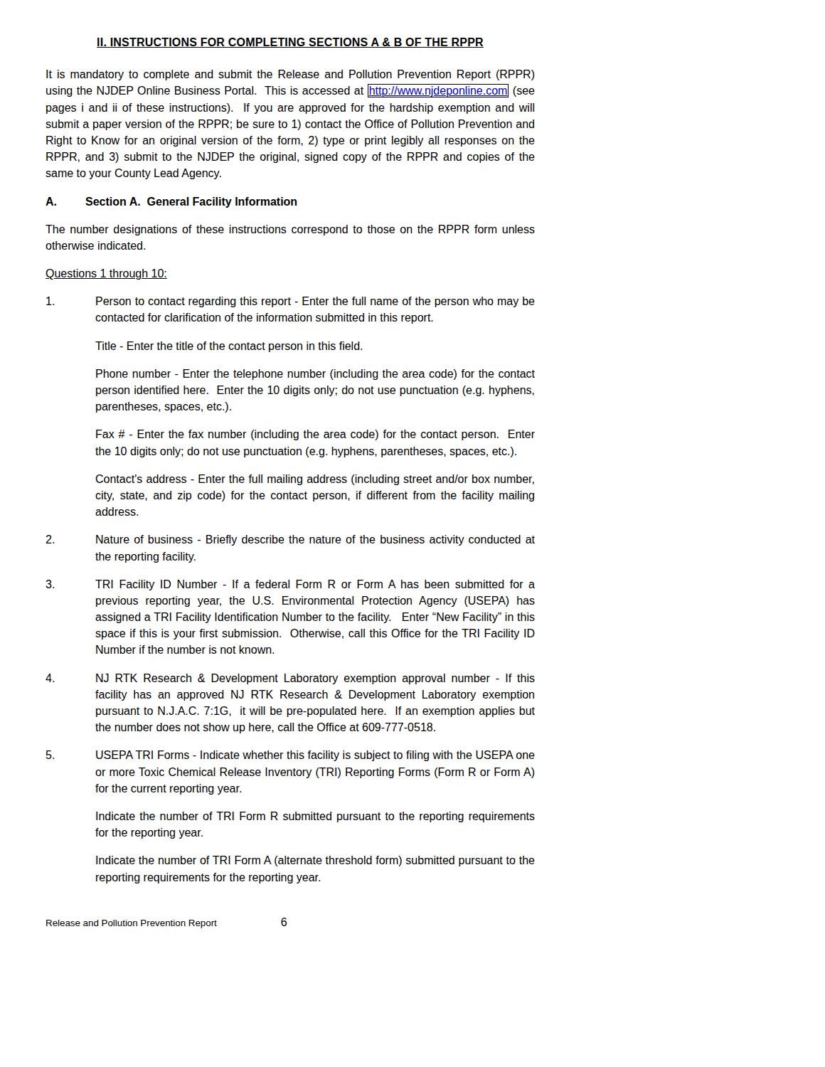II. INSTRUCTIONS FOR COMPLETING SECTIONS A & B OF THE RPPR
It is mandatory to complete and submit the Release and Pollution Prevention Report (RPPR) using the NJDEP Online Business Portal. This is accessed at http://www.njdeponline.com (see pages i and ii of these instructions). If you are approved for the hardship exemption and will submit a paper version of the RPPR; be sure to 1) contact the Office of Pollution Prevention and Right to Know for an original version of the form, 2) type or print legibly all responses on the RPPR, and 3) submit to the NJDEP the original, signed copy of the RPPR and copies of the same to your County Lead Agency.
A.
Section A. General Facility Information
The number designations of these instructions correspond to those on the RPPR form unless otherwise indicated.
Questions 1 through 10:
1.
Person to contact regarding this report - Enter the full name of the person who may be contacted for clarification of the information submitted in this report.
Title - Enter the title of the contact person in this field.
Phone number - Enter the telephone number (including the area code) for the contact person identified here. Enter the 10 digits only; do not use punctuation (e.g. hyphens, parentheses, spaces, etc.).
Fax # - Enter the fax number (including the area code) for the contact person. Enter the 10 digits only; do not use punctuation (e.g. hyphens, parentheses, spaces, etc.).
Contact's address - Enter the full mailing address (including street and/or box number, city, state, and zip code) for the contact person, if different from the facility mailing address.
2.
Nature of business - Briefly describe the nature of the business activity conducted at the reporting facility.
3.
TRI Facility ID Number - If a federal Form R or Form A has been submitted for a previous reporting year, the U.S. Environmental Protection Agency (USEPA) has assigned a TRI Facility Identification Number to the facility. Enter “New Facility” in this space if this is your first submission. Otherwise, call this Office for the TRI Facility ID Number if the number is not known.
4.
NJ RTK Research & Development Laboratory exemption approval number - If this facility has an approved NJ RTK Research & Development Laboratory exemption pursuant to N.J.A.C. 7:1G, it will be pre-populated here. If an exemption applies but the number does not show up here, call the Office at 609-777-0518.
5.
USEPA TRI Forms - Indicate whether this facility is subject to filing with the USEPA one or more Toxic Chemical Release Inventory (TRI) Reporting Forms (Form R or Form A) for the current reporting year.
Indicate the number of TRI Form R submitted pursuant to the reporting requirements for the reporting year.
Indicate the number of TRI Form A (alternate threshold form) submitted pursuant to the reporting requirements for the reporting year.
Release and Pollution Prevention Report
6